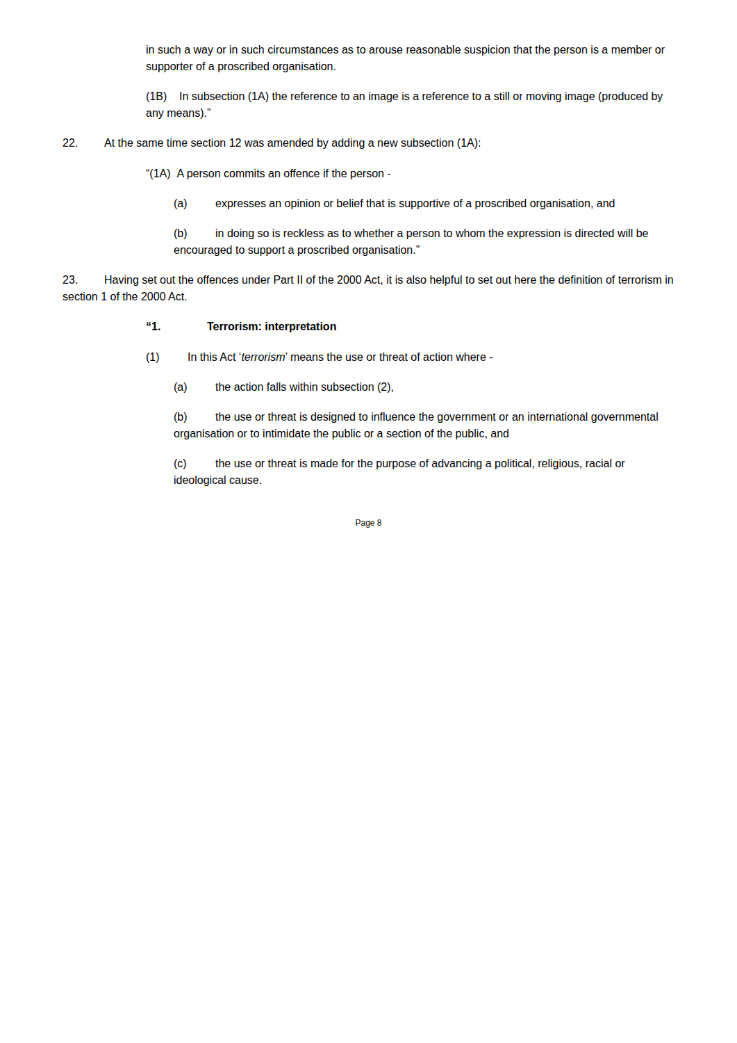in such a way or in such circumstances as to arouse reasonable suspicion that the person is a member or supporter of a proscribed organisation.
(1B) In subsection (1A) the reference to an image is a reference to a still or moving image (produced by any means).”
22. At the same time section 12 was amended by adding a new subsection (1A):
“(1A) A person commits an offence if the person -
(a) expresses an opinion or belief that is supportive of a proscribed organisation, and
(b) in doing so is reckless as to whether a person to whom the expression is directed will be encouraged to support a proscribed organisation.”
23. Having set out the offences under Part II of the 2000 Act, it is also helpful to set out here the definition of terrorism in section 1 of the 2000 Act.
“1. Terrorism: interpretation
(1) In this Act ‘terrorism’ means the use or threat of action where -
(a) the action falls within subsection (2),
(b) the use or threat is designed to influence the government or an international governmental organisation or to intimidate the public or a section of the public, and
(c) the use or threat is made for the purpose of advancing a political, religious, racial or ideological cause.
Page 8